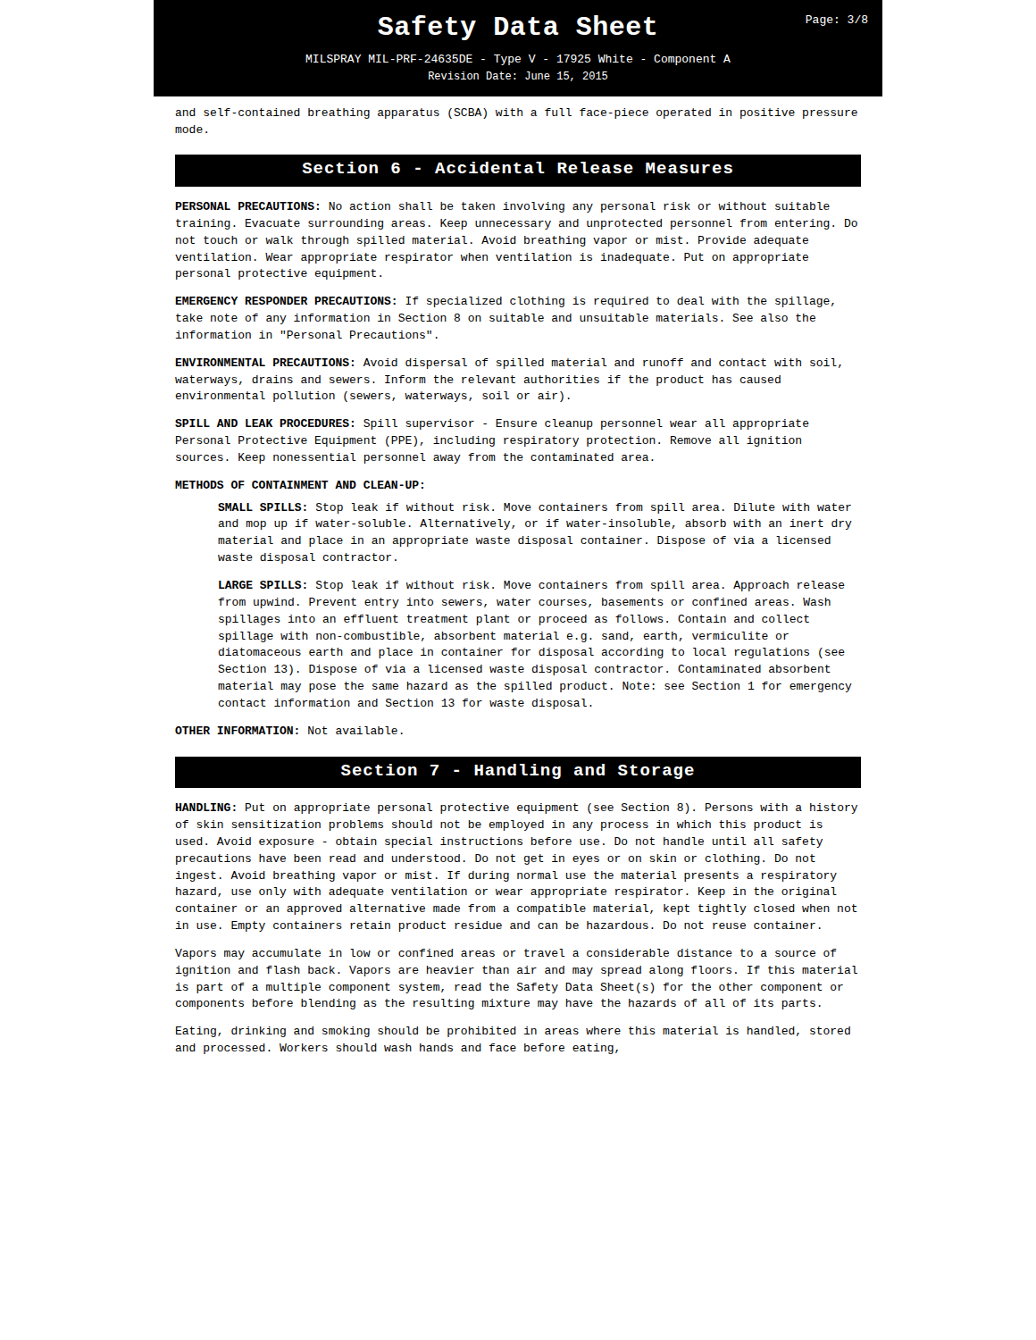Page: 3/8
Safety Data Sheet
MILSPRAY MIL-PRF-24635DE - Type V - 17925 White - Component A
Revision Date: June 15, 2015
and self-contained breathing apparatus (SCBA) with a full face-piece operated in positive pressure mode.
Section 6 - Accidental Release Measures
PERSONAL PRECAUTIONS: No action shall be taken involving any personal risk or without suitable training. Evacuate surrounding areas. Keep unnecessary and unprotected personnel from entering. Do not touch or walk through spilled material. Avoid breathing vapor or mist. Provide adequate ventilation. Wear appropriate respirator when ventilation is inadequate. Put on appropriate personal protective equipment.
EMERGENCY RESPONDER PRECAUTIONS: If specialized clothing is required to deal with the spillage, take note of any information in Section 8 on suitable and unsuitable materials. See also the information in "Personal Precautions".
ENVIRONMENTAL PRECAUTIONS: Avoid dispersal of spilled material and runoff and contact with soil, waterways, drains and sewers. Inform the relevant authorities if the product has caused environmental pollution (sewers, waterways, soil or air).
SPILL AND LEAK PROCEDURES: Spill supervisor - Ensure cleanup personnel wear all appropriate Personal Protective Equipment (PPE), including respiratory protection. Remove all ignition sources. Keep nonessential personnel away from the contaminated area.
METHODS OF CONTAINMENT AND CLEAN-UP:
SMALL SPILLS: Stop leak if without risk. Move containers from spill area. Dilute with water and mop up if water-soluble. Alternatively, or if water-insoluble, absorb with an inert dry material and place in an appropriate waste disposal container. Dispose of via a licensed waste disposal contractor.
LARGE SPILLS: Stop leak if without risk. Move containers from spill area. Approach release from upwind. Prevent entry into sewers, water courses, basements or confined areas. Wash spillages into an effluent treatment plant or proceed as follows. Contain and collect spillage with non-combustible, absorbent material e.g. sand, earth, vermiculite or diatomaceous earth and place in container for disposal according to local regulations (see Section 13). Dispose of via a licensed waste disposal contractor. Contaminated absorbent material may pose the same hazard as the spilled product. Note: see Section 1 for emergency contact information and Section 13 for waste disposal.
OTHER INFORMATION: Not available.
Section 7 - Handling and Storage
HANDLING: Put on appropriate personal protective equipment (see Section 8). Persons with a history of skin sensitization problems should not be employed in any process in which this product is used. Avoid exposure - obtain special instructions before use. Do not handle until all safety precautions have been read and understood. Do not get in eyes or on skin or clothing. Do not ingest. Avoid breathing vapor or mist. If during normal use the material presents a respiratory hazard, use only with adequate ventilation or wear appropriate respirator. Keep in the original container or an approved alternative made from a compatible material, kept tightly closed when not in use. Empty containers retain product residue and can be hazardous. Do not reuse container.
Vapors may accumulate in low or confined areas or travel a considerable distance to a source of ignition and flash back. Vapors are heavier than air and may spread along floors. If this material is part of a multiple component system, read the Safety Data Sheet(s) for the other component or components before blending as the resulting mixture may have the hazards of all of its parts.
Eating, drinking and smoking should be prohibited in areas where this material is handled, stored and processed. Workers should wash hands and face before eating,